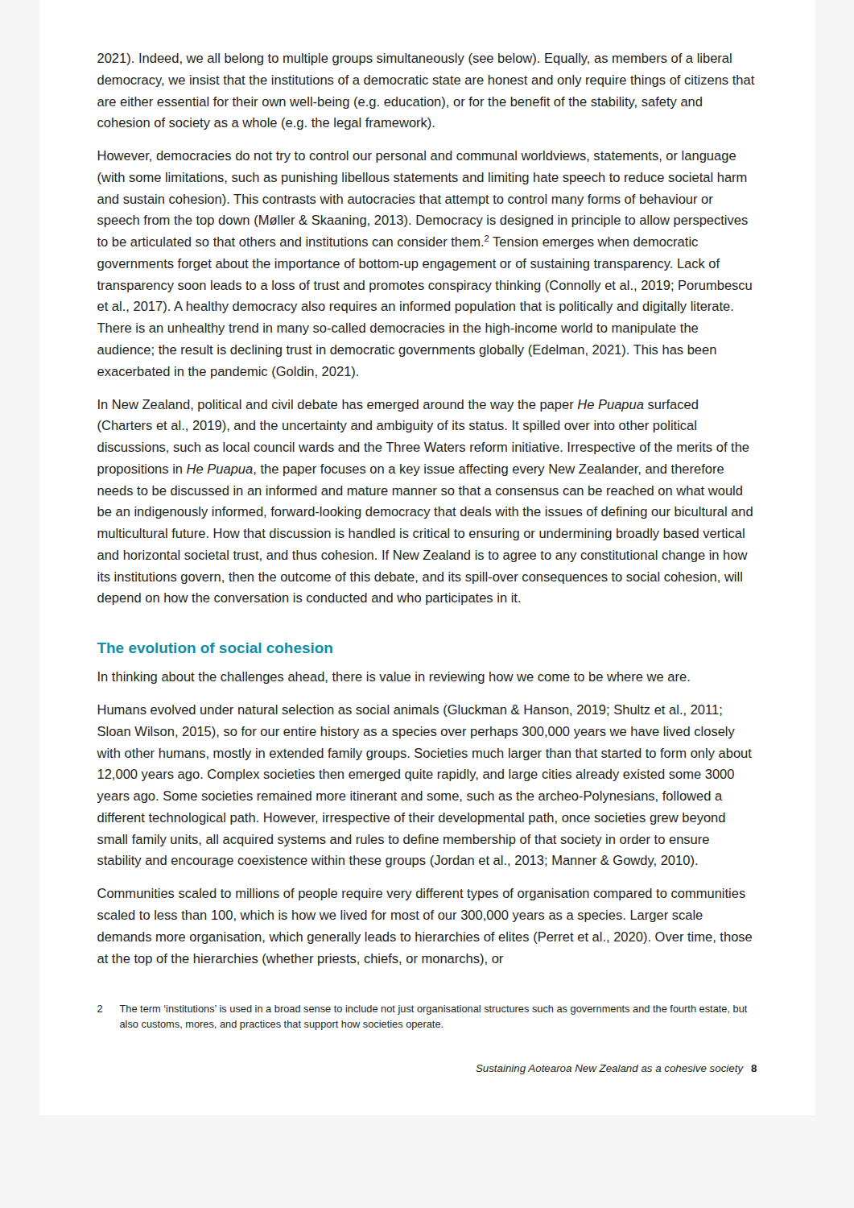2021). Indeed, we all belong to multiple groups simultaneously (see below). Equally, as members of a liberal democracy, we insist that the institutions of a democratic state are honest and only require things of citizens that are either essential for their own well-being (e.g. education), or for the benefit of the stability, safety and cohesion of society as a whole (e.g. the legal framework).
However, democracies do not try to control our personal and communal worldviews, statements, or language (with some limitations, such as punishing libellous statements and limiting hate speech to reduce societal harm and sustain cohesion). This contrasts with autocracies that attempt to control many forms of behaviour or speech from the top down (Møller & Skaaning, 2013). Democracy is designed in principle to allow perspectives to be articulated so that others and institutions can consider them.2 Tension emerges when democratic governments forget about the importance of bottom-up engagement or of sustaining transparency. Lack of transparency soon leads to a loss of trust and promotes conspiracy thinking (Connolly et al., 2019; Porumbescu et al., 2017). A healthy democracy also requires an informed population that is politically and digitally literate. There is an unhealthy trend in many so-called democracies in the high-income world to manipulate the audience; the result is declining trust in democratic governments globally (Edelman, 2021). This has been exacerbated in the pandemic (Goldin, 2021).
In New Zealand, political and civil debate has emerged around the way the paper He Puapua surfaced (Charters et al., 2019), and the uncertainty and ambiguity of its status. It spilled over into other political discussions, such as local council wards and the Three Waters reform initiative. Irrespective of the merits of the propositions in He Puapua, the paper focuses on a key issue affecting every New Zealander, and therefore needs to be discussed in an informed and mature manner so that a consensus can be reached on what would be an indigenously informed, forward-looking democracy that deals with the issues of defining our bicultural and multicultural future. How that discussion is handled is critical to ensuring or undermining broadly based vertical and horizontal societal trust, and thus cohesion. If New Zealand is to agree to any constitutional change in how its institutions govern, then the outcome of this debate, and its spill-over consequences to social cohesion, will depend on how the conversation is conducted and who participates in it.
The evolution of social cohesion
In thinking about the challenges ahead, there is value in reviewing how we come to be where we are.
Humans evolved under natural selection as social animals (Gluckman & Hanson, 2019; Shultz et al., 2011; Sloan Wilson, 2015), so for our entire history as a species over perhaps 300,000 years we have lived closely with other humans, mostly in extended family groups. Societies much larger than that started to form only about 12,000 years ago. Complex societies then emerged quite rapidly, and large cities already existed some 3000 years ago. Some societies remained more itinerant and some, such as the archeo-Polynesians, followed a different technological path. However, irrespective of their developmental path, once societies grew beyond small family units, all acquired systems and rules to define membership of that society in order to ensure stability and encourage coexistence within these groups (Jordan et al., 2013; Manner & Gowdy, 2010).
Communities scaled to millions of people require very different types of organisation compared to communities scaled to less than 100, which is how we lived for most of our 300,000 years as a species. Larger scale demands more organisation, which generally leads to hierarchies of elites (Perret et al., 2020). Over time, those at the top of the hierarchies (whether priests, chiefs, or monarchs), or
2
The term ‘institutions’ is used in a broad sense to include not just organisational structures such as governments and the fourth estate, but also customs, mores, and practices that support how societies operate.
Sustaining Aotearoa New Zealand as a cohesive society 8